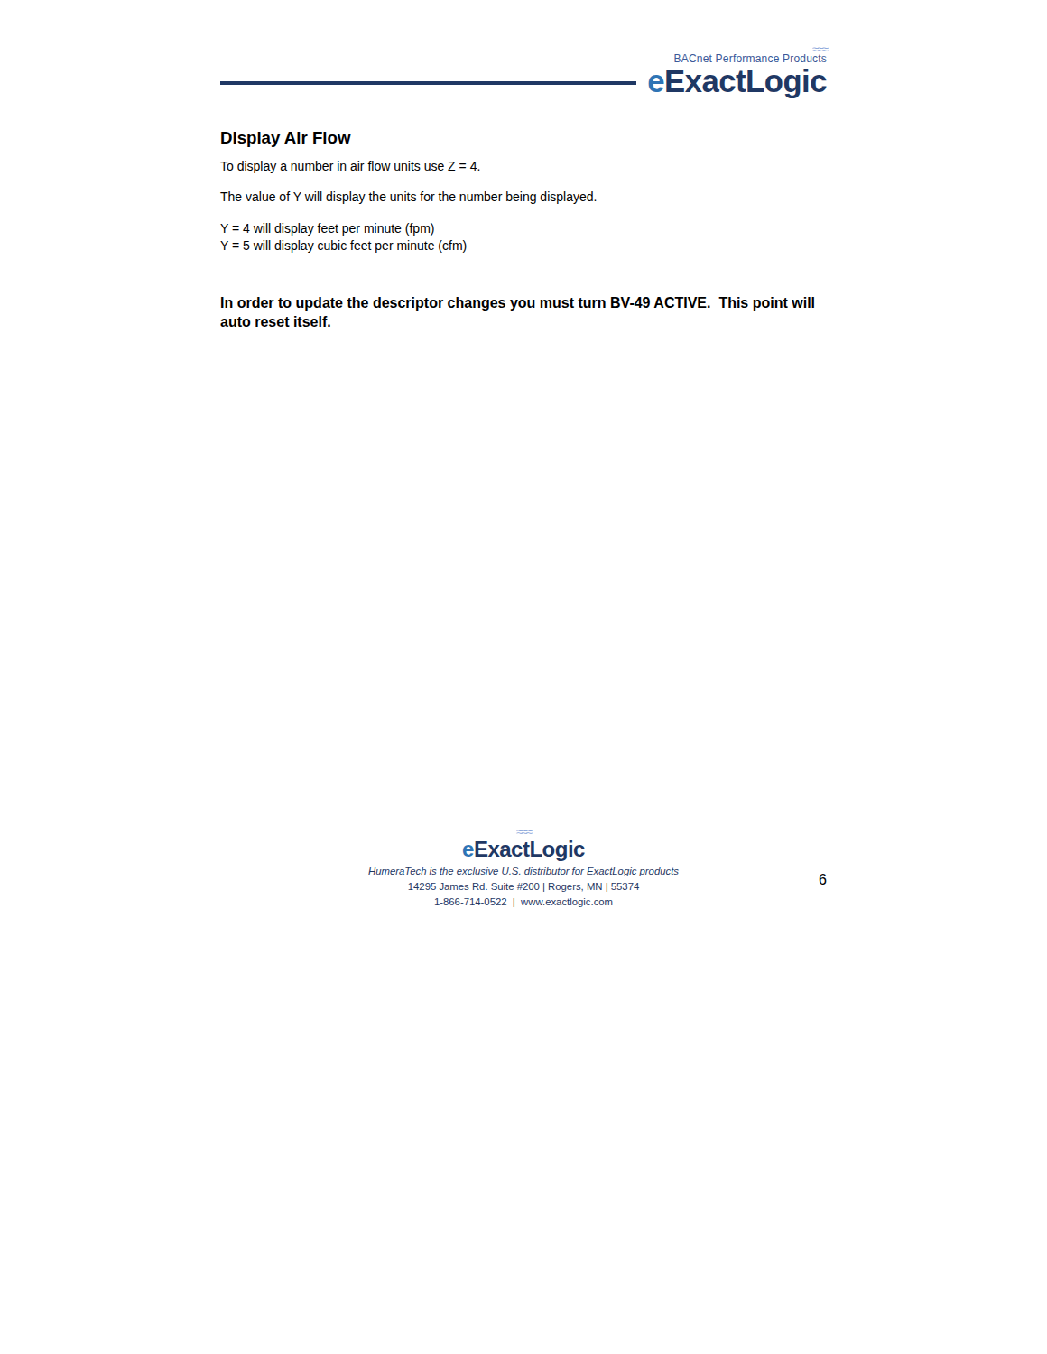≈≈≈
BACnet Performance Products
e ExactLogic
Display Air Flow
To display a number in air flow units use Z = 4.
The value of Y will display the units for the number being displayed.
Y = 4 will display feet per minute (fpm)
Y = 5 will display cubic feet per minute (cfm)
In order to update the descriptor changes you must turn BV-49 ACTIVE. This point will auto reset itself.
≈≈≈
e ExactLogic
HumeraTech is the exclusive U.S. distributor for ExactLogic products
14295 James Rd. Suite #200 | Rogers, MN | 55374
1-866-714-0522 | www.exactlogic.com
6